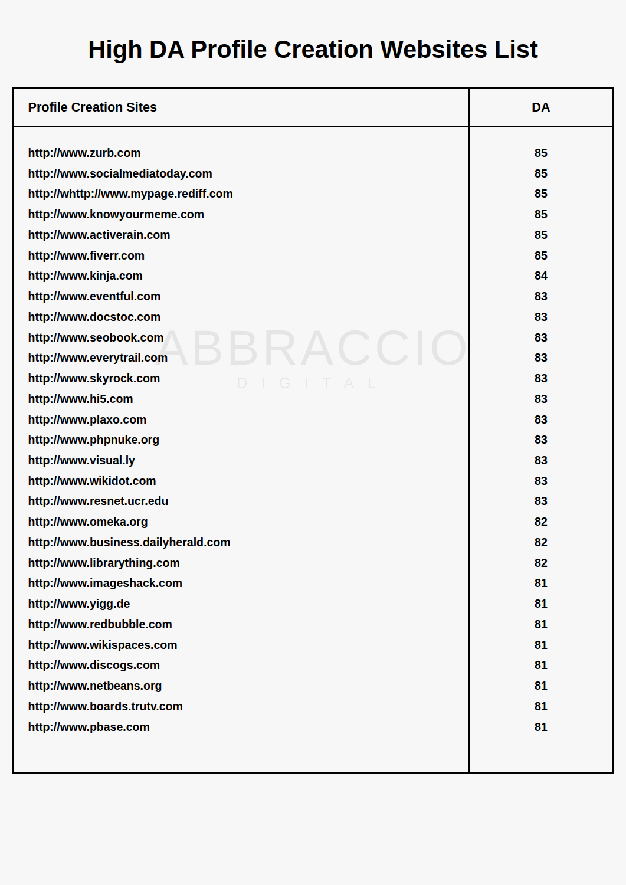High DA Profile Creation Websites List
ABBRACCIO DIGITAL
| Profile Creation Sites | DA |
| --- | --- |
| http://www.zurb.com http://www.socialmediatoday.com http://whttp://www.mypage.rediff.com http://www.knowyourmeme.com http://www.activerain.com http://www.fiverr.com http://www.kinja.com http://www.eventful.com http://www.docstoc.com http://www.seobook.com http://www.everytrail.com http://www.skyrock.com http://www.hi5.com http://www.plaxo.com http://www.phpnuke.org http://www.visual.ly http://www.wikidot.com http://www.resnet.ucr.edu http://www.omeka.org http://www.business.dailyherald.com http://www.librarything.com http://www.imageshack.com http://www.yigg.de http://www.redbubble.com http://www.wikispaces.com http://www.discogs.com http://www.netbeans.org http://www.boards.trutv.com http://www.pbase.com | 85 85 85 85 85 85 84 83 83 83 83 83 83 83 83 83 83 83 82 82 82 81 81 81 81 81 81 81 81 |